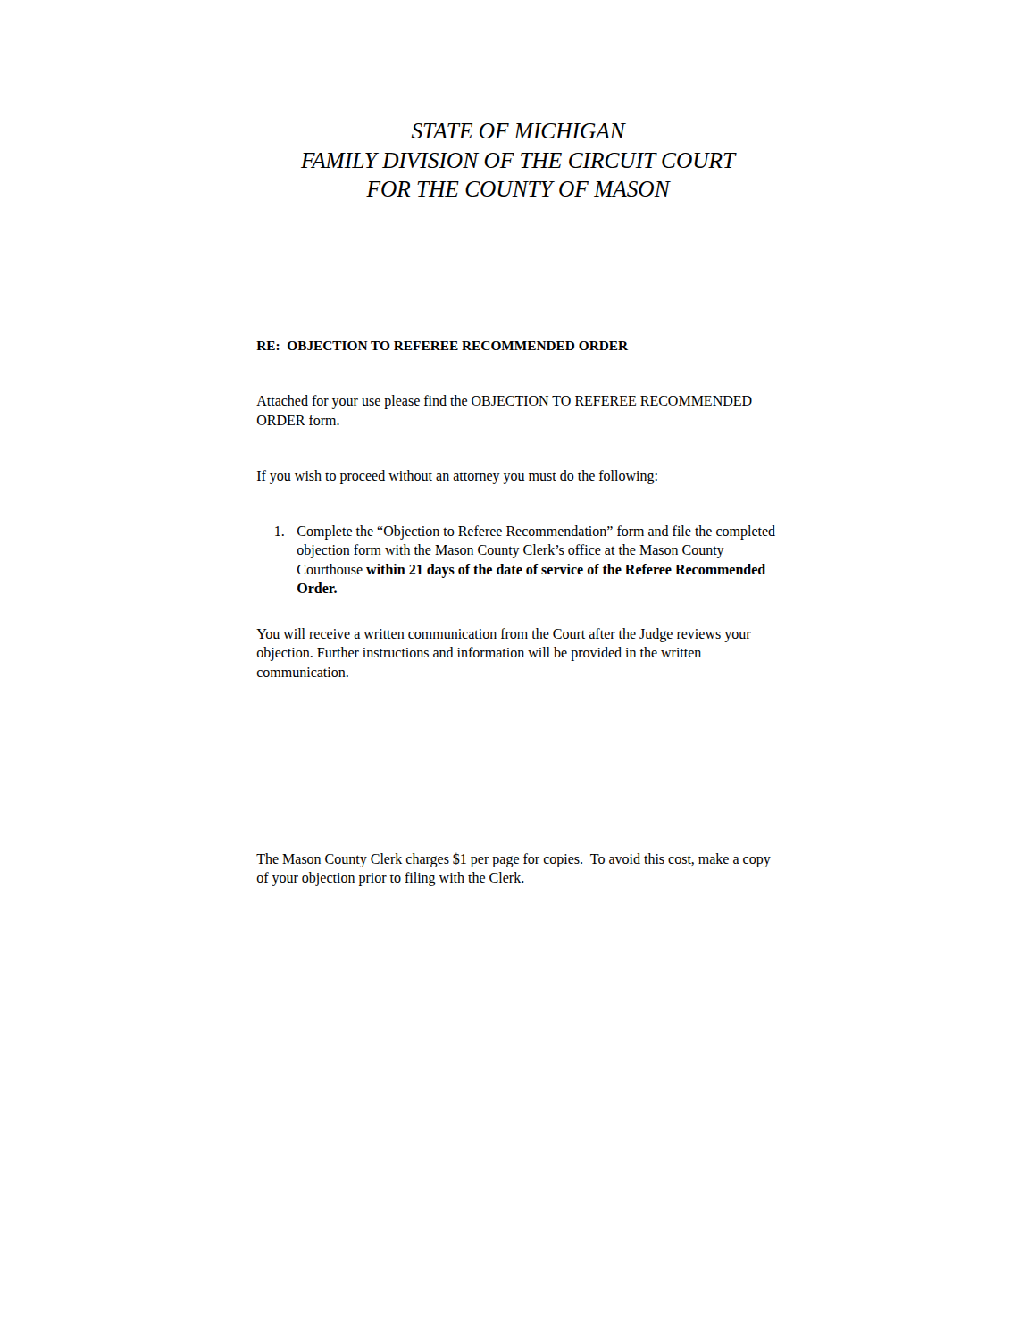STATE OF MICHIGAN
FAMILY DIVISION OF THE CIRCUIT COURT
FOR THE COUNTY OF MASON
RE: OBJECTION TO REFEREE RECOMMENDED ORDER
Attached for your use please find the OBJECTION TO REFEREE RECOMMENDED ORDER form.
If you wish to proceed without an attorney you must do the following:
Complete the “Objection to Referee Recommendation” form and file the completed objection form with the Mason County Clerk’s office at the Mason County Courthouse within 21 days of the date of service of the Referee Recommended Order.
You will receive a written communication from the Court after the Judge reviews your objection. Further instructions and information will be provided in the written communication.
The Mason County Clerk charges $1 per page for copies. To avoid this cost, make a copy of your objection prior to filing with the Clerk.